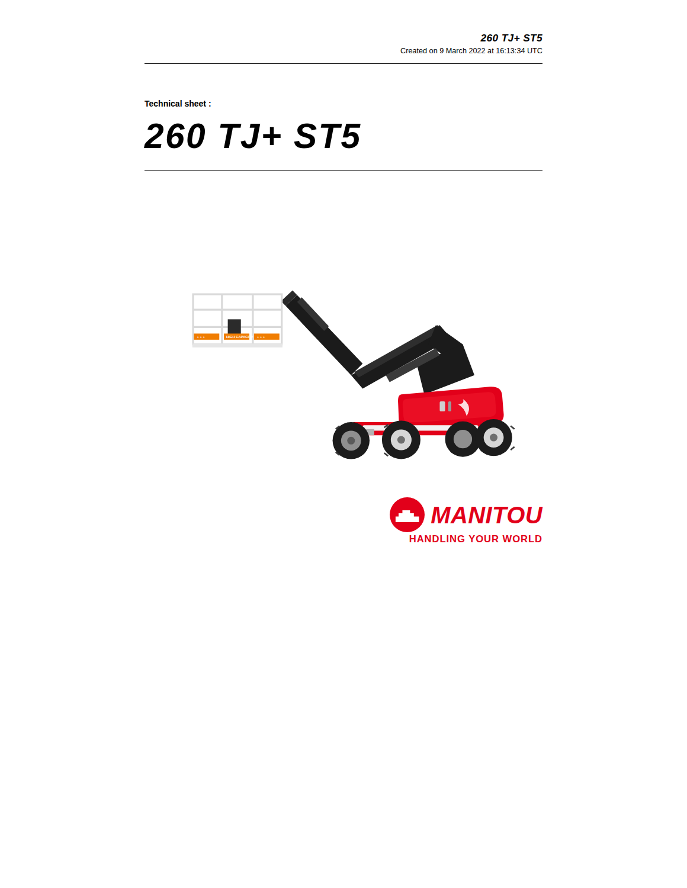260 TJ+ ST5
Created on 9 March 2022 at 16:13:34 UTC
Technical sheet :
260 TJ+ ST5
Manitou 260 TJ+ ST5 telescopic boom lift + + + HIGH CAPACITY + + +
MANITOU
HANDLING YOUR WORLD